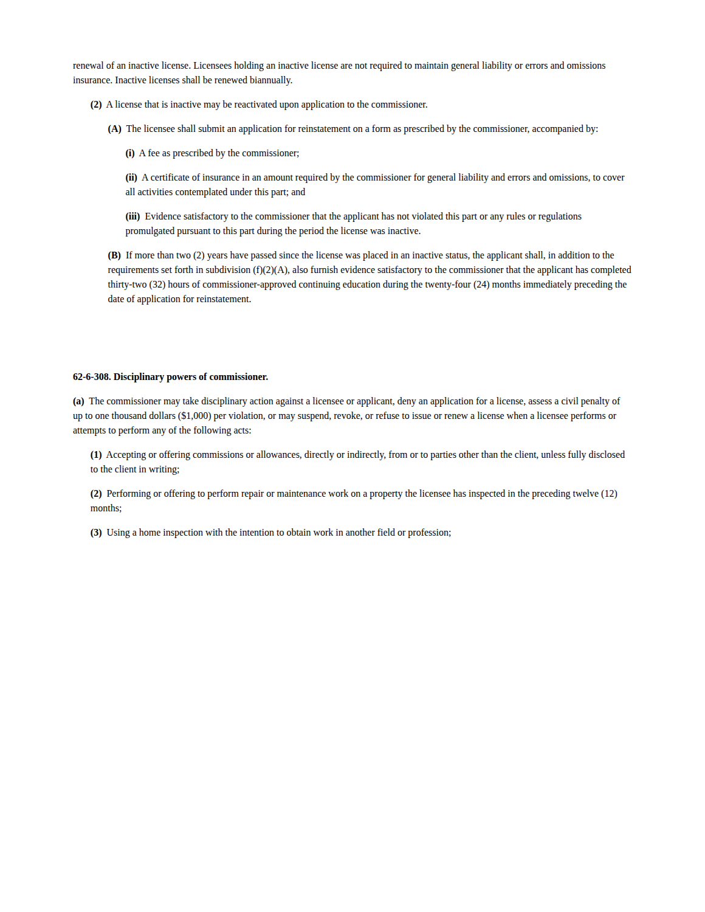renewal of an inactive license. Licensees holding an inactive license are not required to maintain general liability or errors and omissions insurance. Inactive licenses shall be renewed biannually.
(2) A license that is inactive may be reactivated upon application to the commissioner.
(A) The licensee shall submit an application for reinstatement on a form as prescribed by the commissioner, accompanied by:
(i) A fee as prescribed by the commissioner;
(ii) A certificate of insurance in an amount required by the commissioner for general liability and errors and omissions, to cover all activities contemplated under this part; and
(iii) Evidence satisfactory to the commissioner that the applicant has not violated this part or any rules or regulations promulgated pursuant to this part during the period the license was inactive.
(B) If more than two (2) years have passed since the license was placed in an inactive status, the applicant shall, in addition to the requirements set forth in subdivision (f)(2)(A), also furnish evidence satisfactory to the commissioner that the applicant has completed thirty-two (32) hours of commissioner-approved continuing education during the twenty-four (24) months immediately preceding the date of application for reinstatement.
62-6-308. Disciplinary powers of commissioner.
(a) The commissioner may take disciplinary action against a licensee or applicant, deny an application for a license, assess a civil penalty of up to one thousand dollars ($1,000) per violation, or may suspend, revoke, or refuse to issue or renew a license when a licensee performs or attempts to perform any of the following acts:
(1) Accepting or offering commissions or allowances, directly or indirectly, from or to parties other than the client, unless fully disclosed to the client in writing;
(2) Performing or offering to perform repair or maintenance work on a property the licensee has inspected in the preceding twelve (12) months;
(3) Using a home inspection with the intention to obtain work in another field or profession;